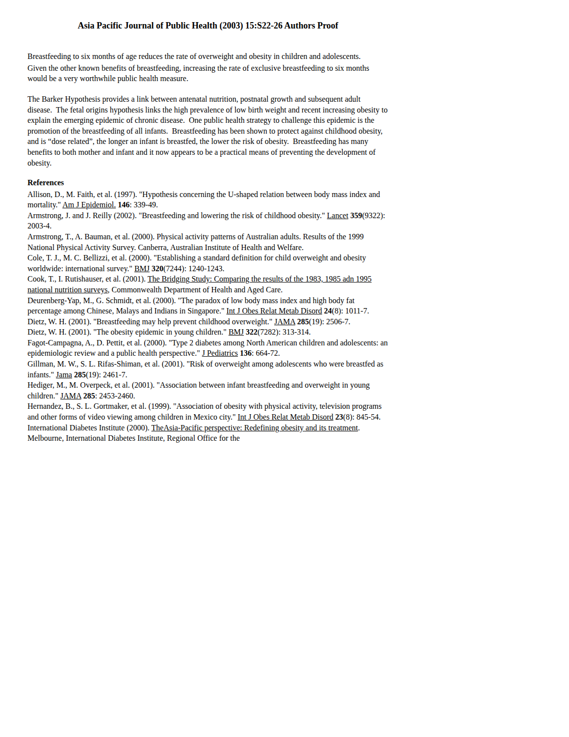Asia Pacific Journal of Public Health (2003) 15:S22-26 Authors Proof
Breastfeeding to six months of age reduces the rate of overweight and obesity in children and adolescents.
Given the other known benefits of breastfeeding, increasing the rate of exclusive breastfeeding to six months would be a very worthwhile public health measure.
The Barker Hypothesis provides a link between antenatal nutrition, postnatal growth and subsequent adult disease. The fetal origins hypothesis links the high prevalence of low birth weight and recent increasing obesity to explain the emerging epidemic of chronic disease. One public health strategy to challenge this epidemic is the promotion of the breastfeeding of all infants. Breastfeeding has been shown to protect against childhood obesity, and is “dose related”, the longer an infant is breastfed, the lower the risk of obesity. Breastfeeding has many benefits to both mother and infant and it now appears to be a practical means of preventing the development of obesity.
References
Allison, D., M. Faith, et al. (1997). "Hypothesis concerning the U-shaped relation between body mass index and mortality." Am J Epidemiol. 146: 339-49.
Armstrong, J. and J. Reilly (2002). "Breastfeeding and lowering the risk of childhood obesity." Lancet 359(9322): 2003-4.
Armstrong, T., A. Bauman, et al. (2000). Physical activity patterns of Australian adults. Results of the 1999 National Physical Activity Survey. Canberra, Australian Institute of Health and Welfare.
Cole, T. J., M. C. Bellizzi, et al. (2000). "Establishing a standard definition for child overweight and obesity worldwide: international survey." BMJ 320(7244): 1240-1243.
Cook, T., I. Rutishauser, et al. (2001). The Bridging Study: Comparing the results of the 1983, 1985 adn 1995 national nutrition surveys, Commonwealth Department of Health and Aged Care.
Deurenberg-Yap, M., G. Schmidt, et al. (2000). "The paradox of low body mass index and high body fat percentage among Chinese, Malays and Indians in Singapore." Int J Obes Relat Metab Disord 24(8): 1011-7.
Dietz, W. H. (2001). "Breastfeeding may help prevent childhood overweight." JAMA 285(19): 2506-7.
Dietz, W. H. (2001). "The obesity epidemic in young children." BMJ 322(7282): 313-314.
Fagot-Campagna, A., D. Pettit, et al. (2000). "Type 2 diabetes among North American children and adolescents: an epidemiologic review and a public health perspective." J Pediatrics 136: 664-72.
Gillman, M. W., S. L. Rifas-Shiman, et al. (2001). "Risk of overweight among adolescents who were breastfed as infants." Jama 285(19): 2461-7.
Hediger, M., M. Overpeck, et al. (2001). "Association between infant breastfeeding and overweight in young children." JAMA 285: 2453-2460.
Hernandez, B., S. L. Gortmaker, et al. (1999). "Association of obesity with physical activity, television programs and other forms of video viewing among children in Mexico city." Int J Obes Relat Metab Disord 23(8): 845-54.
International Diabetes Institute (2000). TheAsia-Pacific perspective: Redefining obesity and its treatment. Melbourne, International Diabetes Institute, Regional Office for the